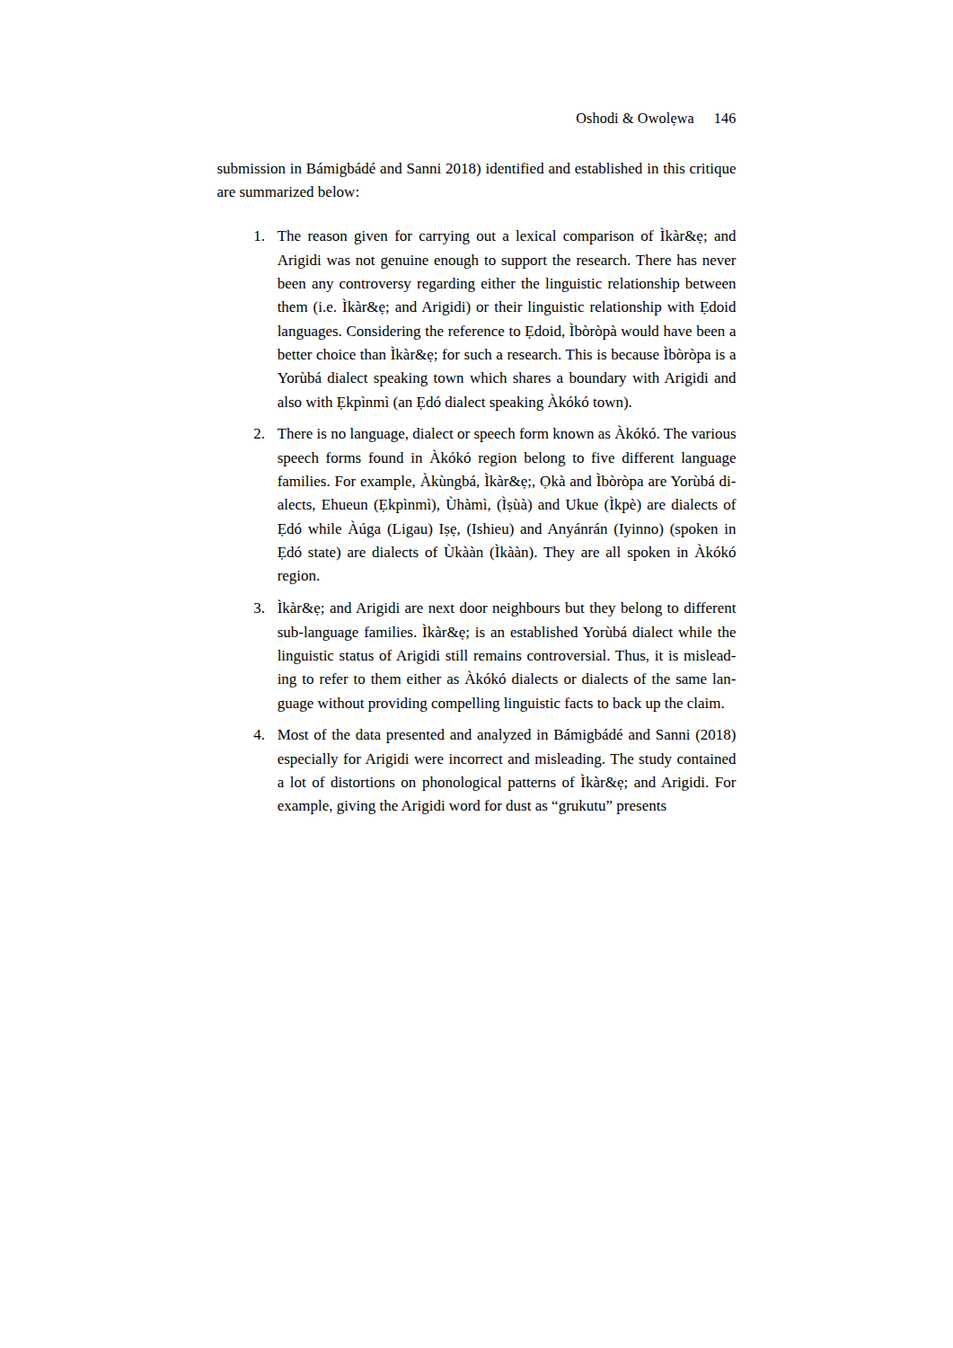Oshodi & Owolẹwa 146
submission in Bámigbádé and Sanni 2018) identified and established in this critique are summarized below:
The reason given for carrying out a lexical comparison of Ìkàr&ẹ; and Arigidi was not genuine enough to support the research. There has never been any controversy regarding either the linguistic relationship between them (i.e. Ìkàr&ẹ; and Arigidi) or their linguistic relationship with Ẹdoid languages. Considering the reference to Ẹdoid, Ìbòròpà would have been a better choice than Ìkàr&ẹ; for such a research. This is because Ìbòròpa is a Yorùbá dialect speaking town which shares a boundary with Arigidi and also with Ẹkpìnmì (an Ẹdó dialect speaking Àkókó town).
There is no language, dialect or speech form known as Àkókó. The various speech forms found in Àkókó region belong to five different language families. For example, Àkùngbá, Ìkàr&ẹ;, Ọkà and Ìbòròpa are Yorùbá dialects, Ehueun (Ẹkpìnmì), Ùhàmì, (Ìṣùà) and Ukue (Ìkpè) are dialects of Ẹdó while Àúga (Ligau) Iṣẹ, (Ishieu) and Anyánrán (Iyinno) (spoken in Ẹdó state) are dialects of Ùkààn (Ìkààn). They are all spoken in Àkókó region.
Ìkàr&ẹ; and Arigidi are next door neighbours but they belong to different sub-language families. Ìkàr&ẹ; is an established Yorùbá dialect while the linguistic status of Arigidi still remains controversial. Thus, it is misleading to refer to them either as Àkókó dialects or dialects of the same language without providing compelling linguistic facts to back up the claim.
Most of the data presented and analyzed in Bámigbádé and Sanni (2018) especially for Arigidi were incorrect and misleading. The study contained a lot of distortions on phonological patterns of Ìkàr&ẹ; and Arigidi. For example, giving the Arigidi word for dust as “grukutu” presents